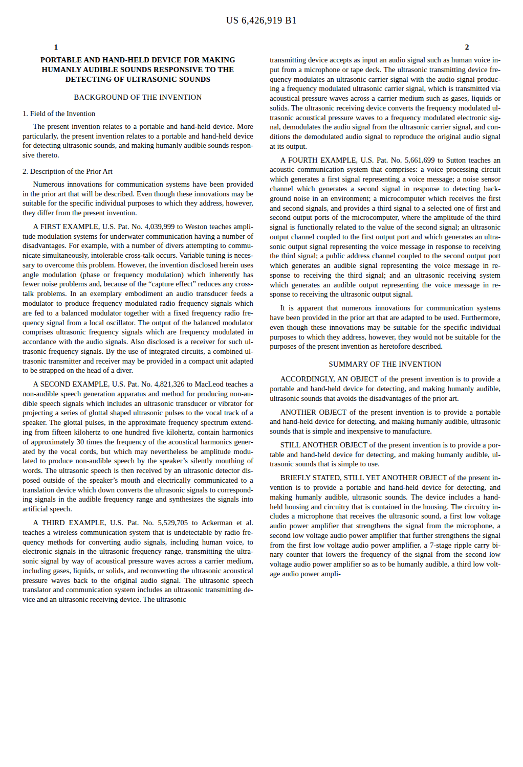US 6,426,919 B1
1 2
Portable and Hand-Held Device for Making Humanly Audible Sounds Responsive to the Detecting of Ultrasonic Sounds
Background of the Invention
1. Field of the Invention
The present invention relates to a portable and hand-held device. More particularly, the present invention relates to a portable and hand-held device for detecting ultrasonic sounds, and making humanly audible sounds responsive thereto.
2. Description of the Prior Art
Numerous innovations for communication systems have been provided in the prior art that will be described. Even though these innovations may be suitable for the specific individual purposes to which they address, however, they differ from the present invention.
A FIRST EXAMPLE, U.S. Pat. No. 4,039,999 to Weston teaches amplitude modulation systems for underwater communication having a number of disadvantages. For example, with a number of divers attempting to communicate simultaneously, intolerable cross-talk occurs. Variable tuning is necessary to overcome this problem. However, the invention disclosed herein uses angle modulation (phase or frequency modulation) which inherently has fewer noise problems and, because of the “capture effect” reduces any cross-talk problems. In an exemplary embodiment an audio transducer feeds a modulator to produce frequency modulated radio frequency signals which are fed to a balanced modulator together with a fixed frequency radio frequency signal from a local oscillator. The output of the balanced modulator comprises ultrasonic frequency signals which are frequency modulated in accordance with the audio signals. Also disclosed is a receiver for such ultrasonic frequency signals. By the use of integrated circuits, a combined ultrasonic transmitter and receiver may be provided in a compact unit adapted to be strapped on the head of a diver.
A SECOND EXAMPLE, U.S. Pat. No. 4,821,326 to MacLeod teaches a non-audible speech generation apparatus and method for producing non-audible speech signals which includes an ultrasonic transducer or vibrator for projecting a series of glottal shaped ultrasonic pulses to the vocal track of a speaker. The glottal pulses, in the approximate frequency spectrum extending from fifteen kilohertz to one hundred five kilohertz, contain harmonics of approximately 30 times the frequency of the acoustical harmonics generated by the vocal cords, but which may nevertheless be amplitude modulated to produce non-audible speech by the speaker’s silently mouthing of words. The ultrasonic speech is then received by an ultrasonic detector disposed outside of the speaker’s mouth and electrically communicated to a translation device which down converts the ultrasonic signals to corresponding signals in the audible frequency range and synthesizes the signals into artificial speech.
A THIRD EXAMPLE, U.S. Pat. No. 5,529,705 to Ackerman et al. teaches a wireless communication system that is undetectable by radio frequency methods for converting audio signals, including human voice, to electronic signals in the ultrasonic frequency range, transmitting the ultrasonic signal by way of acoustical pressure waves across a carrier medium, including gases, liquids, or solids, and reconverting the ultrasonic acoustical pressure waves back to the original audio signal. The ultrasonic speech translator and communication system includes an ultrasonic transmitting device and an ultrasonic receiving device. The ultrasonic
transmitting device accepts as input an audio signal such as human voice input from a microphone or tape deck. The ultrasonic transmitting device frequency modulates an ultrasonic carrier signal with the audio signal producing a frequency modulated ultrasonic carrier signal, which is transmitted via acoustical pressure waves across a carrier medium such as gases, liquids or solids. The ultrasonic receiving device converts the frequency modulated ultrasonic acoustical pressure waves to a frequency modulated electronic signal, demodulates the audio signal from the ultrasonic carrier signal, and conditions the demodulated audio signal to reproduce the original audio signal at its output.
A FOURTH EXAMPLE, U.S. Pat. No. 5,661,699 to Sutton teaches an acoustic communication system that comprises: a voice processing circuit which generates a first signal representing a voice message; a noise sensor channel which generates a second signal in response to detecting background noise in an environment; a microcomputer which receives the first and second signals, and provides a third signal to a selected one of first and second output ports of the microcomputer, where the amplitude of the third signal is functionally related to the value of the second signal; an ultrasonic output channel coupled to the first output port and which generates an ultrasonic output signal representing the voice message in response to receiving the third signal; a public address channel coupled to the second output port which generates an audible signal representing the voice message in response to receiving the third signal; and an ultrasonic receiving system which generates an audible output representing the voice message in response to receiving the ultrasonic output signal.
It is apparent that numerous innovations for communication systems have been provided in the prior art that are adapted to be used. Furthermore, even though these innovations may be suitable for the specific individual purposes to which they address, however, they would not be suitable for the purposes of the present invention as heretofore described.
Summary of the Invention
ACCORDINGLY, AN OBJECT of the present invention is to provide a portable and hand-held device for detecting, and making humanly audible, ultrasonic sounds that avoids the disadvantages of the prior art.
ANOTHER OBJECT of the present invention is to provide a portable and hand-held device for detecting, and making humanly audible, ultrasonic sounds that is simple and inexpensive to manufacture.
STILL ANOTHER OBJECT of the present invention is to provide a portable and hand-held device for detecting, and making humanly audible, ultrasonic sounds that is simple to use.
BRIEFLY STATED, STILL YET ANOTHER OBJECT of the present invention is to provide a portable and hand-held device for detecting, and making humanly audible, ultrasonic sounds. The device includes a hand-held housing and circuitry that is contained in the housing. The circuitry includes a microphone that receives the ultrasonic sound, a first low voltage audio power amplifier that strengthens the signal from the microphone, a second low voltage audio power amplifier that further strengthens the signal from the first low voltage audio power amplifier, a 7-stage ripple carry binary counter that lowers the frequency of the signal from the second low voltage audio power amplifier so as to be humanly audible, a third low voltage audio power ampli-